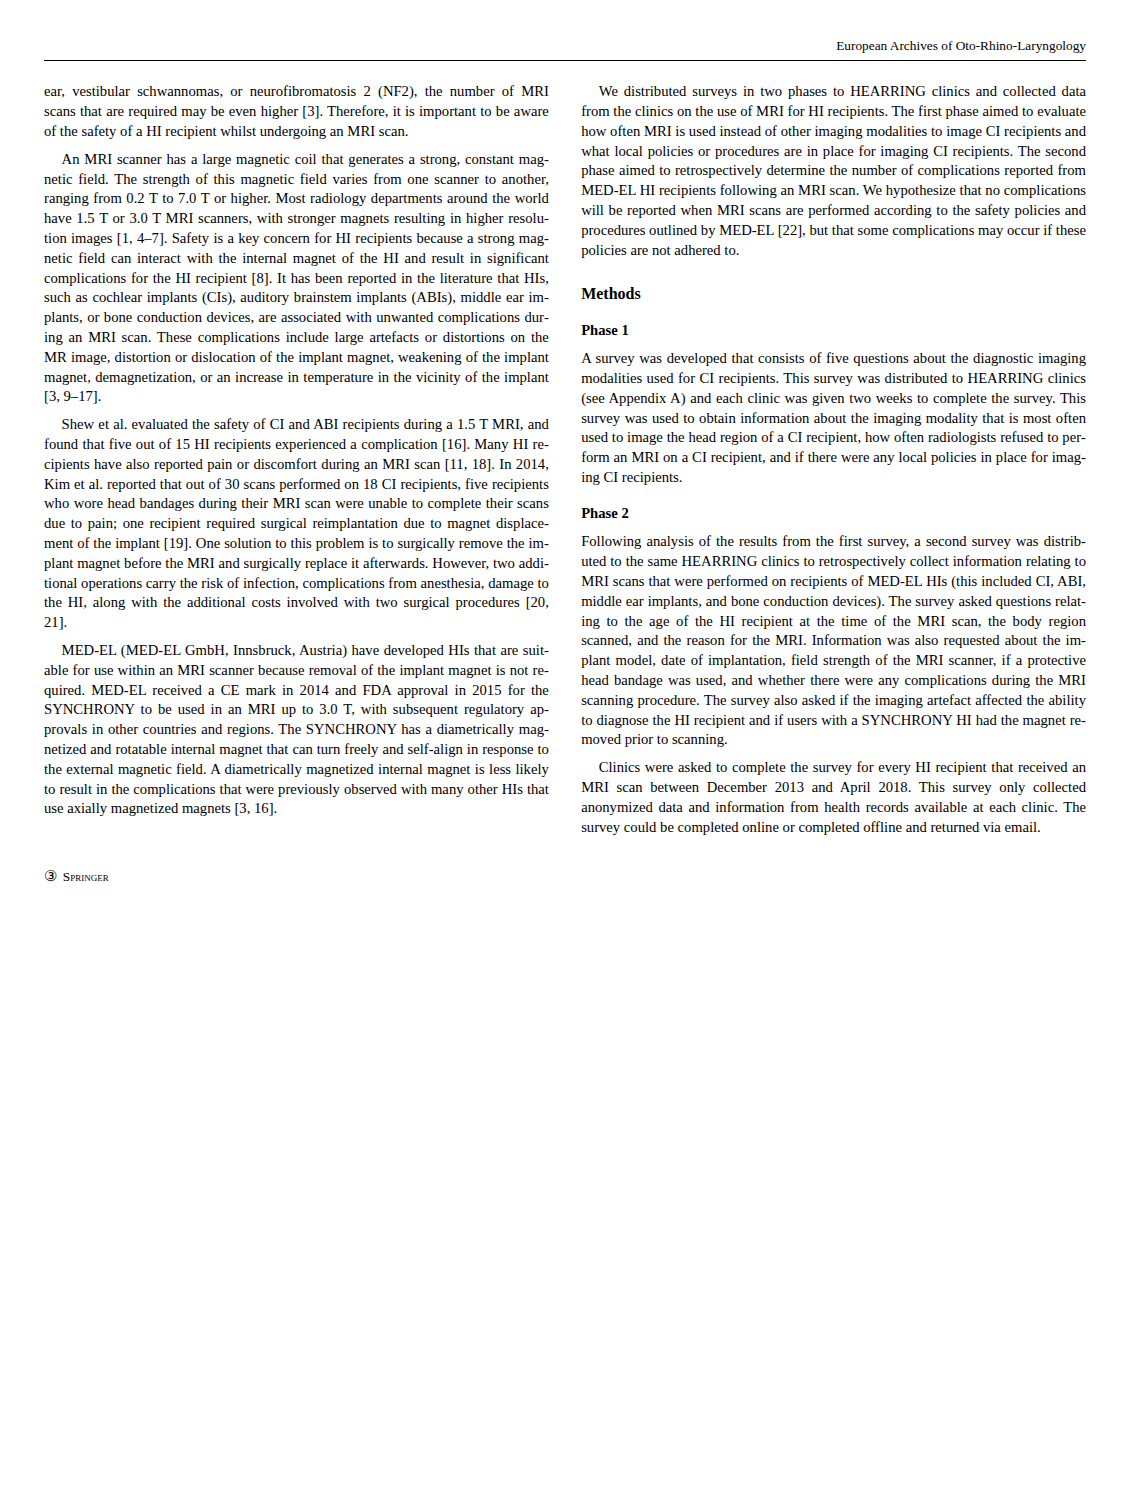European Archives of Oto-Rhino-Laryngology
ear, vestibular schwannomas, or neurofibromatosis 2 (NF2), the number of MRI scans that are required may be even higher [3]. Therefore, it is important to be aware of the safety of a HI recipient whilst undergoing an MRI scan.
An MRI scanner has a large magnetic coil that generates a strong, constant magnetic field. The strength of this magnetic field varies from one scanner to another, ranging from 0.2 T to 7.0 T or higher. Most radiology departments around the world have 1.5 T or 3.0 T MRI scanners, with stronger magnets resulting in higher resolution images [1, 4–7]. Safety is a key concern for HI recipients because a strong magnetic field can interact with the internal magnet of the HI and result in significant complications for the HI recipient [8]. It has been reported in the literature that HIs, such as cochlear implants (CIs), auditory brainstem implants (ABIs), middle ear implants, or bone conduction devices, are associated with unwanted complications during an MRI scan. These complications include large artefacts or distortions on the MR image, distortion or dislocation of the implant magnet, weakening of the implant magnet, demagnetization, or an increase in temperature in the vicinity of the implant [3, 9–17].
Shew et al. evaluated the safety of CI and ABI recipients during a 1.5 T MRI, and found that five out of 15 HI recipients experienced a complication [16]. Many HI recipients have also reported pain or discomfort during an MRI scan [11, 18]. In 2014, Kim et al. reported that out of 30 scans performed on 18 CI recipients, five recipients who wore head bandages during their MRI scan were unable to complete their scans due to pain; one recipient required surgical reimplantation due to magnet displacement of the implant [19]. One solution to this problem is to surgically remove the implant magnet before the MRI and surgically replace it afterwards. However, two additional operations carry the risk of infection, complications from anesthesia, damage to the HI, along with the additional costs involved with two surgical procedures [20, 21].
MED-EL (MED-EL GmbH, Innsbruck, Austria) have developed HIs that are suitable for use within an MRI scanner because removal of the implant magnet is not required. MED-EL received a CE mark in 2014 and FDA approval in 2015 for the SYNCHRONY to be used in an MRI up to 3.0 T, with subsequent regulatory approvals in other countries and regions. The SYNCHRONY has a diametrically magnetized and rotatable internal magnet that can turn freely and self-align in response to the external magnetic field. A diametrically magnetized internal magnet is less likely to result in the complications that were previously observed with many other HIs that use axially magnetized magnets [3, 16].
We distributed surveys in two phases to HEARRING clinics and collected data from the clinics on the use of MRI for HI recipients. The first phase aimed to evaluate how often MRI is used instead of other imaging modalities to image CI recipients and what local policies or procedures are in place for imaging CI recipients. The second phase aimed to retrospectively determine the number of complications reported from MED-EL HI recipients following an MRI scan. We hypothesize that no complications will be reported when MRI scans are performed according to the safety policies and procedures outlined by MED-EL [22], but that some complications may occur if these policies are not adhered to.
Methods
Phase 1
A survey was developed that consists of five questions about the diagnostic imaging modalities used for CI recipients. This survey was distributed to HEARRING clinics (see Appendix A) and each clinic was given two weeks to complete the survey. This survey was used to obtain information about the imaging modality that is most often used to image the head region of a CI recipient, how often radiologists refused to perform an MRI on a CI recipient, and if there were any local policies in place for imaging CI recipients.
Phase 2
Following analysis of the results from the first survey, a second survey was distributed to the same HEARRING clinics to retrospectively collect information relating to MRI scans that were performed on recipients of MED-EL HIs (this included CI, ABI, middle ear implants, and bone conduction devices). The survey asked questions relating to the age of the HI recipient at the time of the MRI scan, the body region scanned, and the reason for the MRI. Information was also requested about the implant model, date of implantation, field strength of the MRI scanner, if a protective head bandage was used, and whether there were any complications during the MRI scanning procedure. The survey also asked if the imaging artefact affected the ability to diagnose the HI recipient and if users with a SYNCHRONY HI had the magnet removed prior to scanning.
Clinics were asked to complete the survey for every HI recipient that received an MRI scan between December 2013 and April 2018. This survey only collected anonymized data and information from health records available at each clinic. The survey could be completed online or completed offline and returned via email.
③ Springer